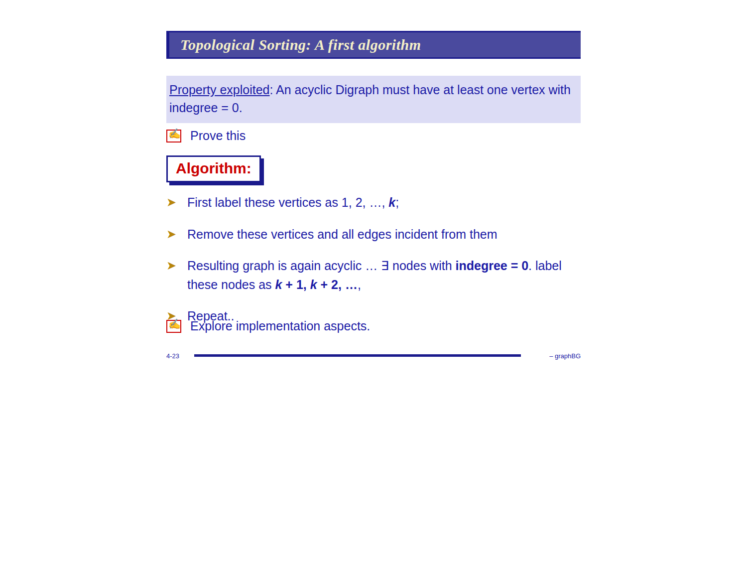Topological Sorting: A first algorithm
Property exploited: An acyclic Digraph must have at least one vertex with indegree = 0.
Prove this
Algorithm:
➤ First label these vertices as 1, 2, …, k;
➤ Remove these vertices and all edges incident from them
➤ Resulting graph is again acyclic … ∃ nodes with indegree = 0. label these nodes as k + 1, k + 2, …,
➤ Repeat..
Explore implementation aspects.
4-23 – graphBG